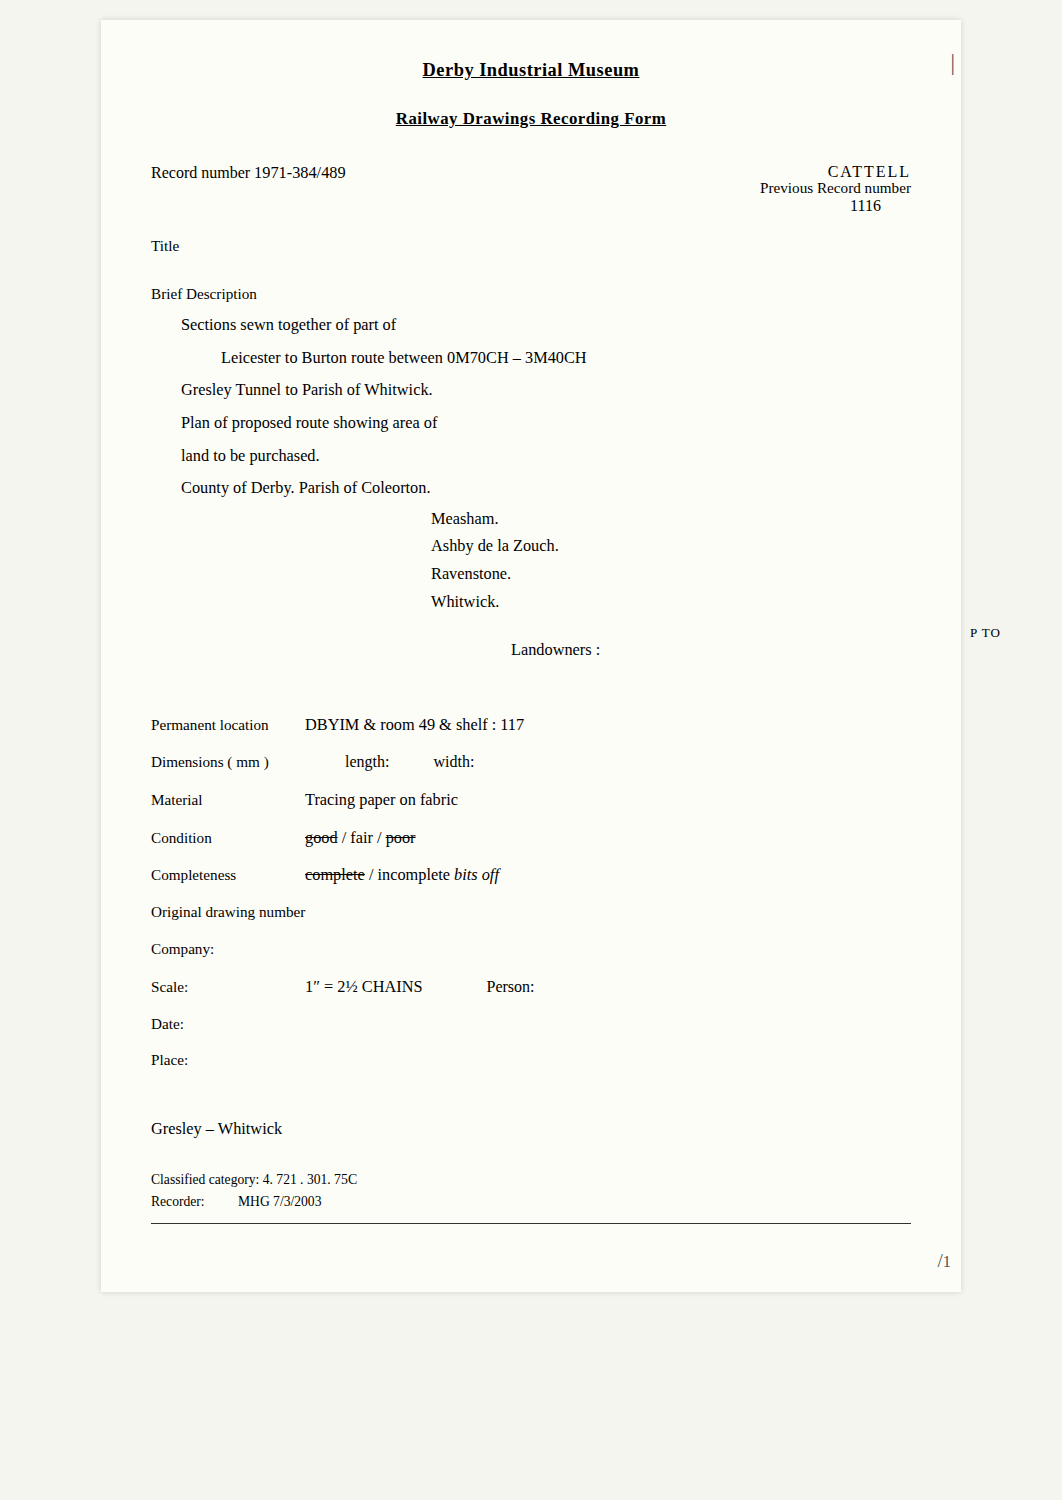|
/1
Derby Industrial Museum
Railway Drawings Recording Form
Record number 1971‑384/489
CATTELL Previous Record number 1116
Title
Brief Description
Sections sewn together of part of
Leicester to Burton route between 0M70CH – 3M40CH
Gresley Tunnel to Parish of Whitwick.
Plan of proposed route showing area of
land to be purchased.
County of Derby. Parish of Coleorton.
Measham.
Ashby de la Zouch.
Ravenstone.
Whitwick.
Landowners : P TO
Permanent location DBYIM & room 49 & shelf : 117
Dimensions ( mm ) length: width:
Material Tracing paper on fabric
Condition good / fair / poor
Completeness complete / incomplete bits off
Original drawing number
Company:
Scale: 1″ = 2½ CHAINS Person:
Date:
Place:
Gresley – Whitwick
Classified category: 4. 721 . 301. 75C
Recorder: MHG 7/3/2003